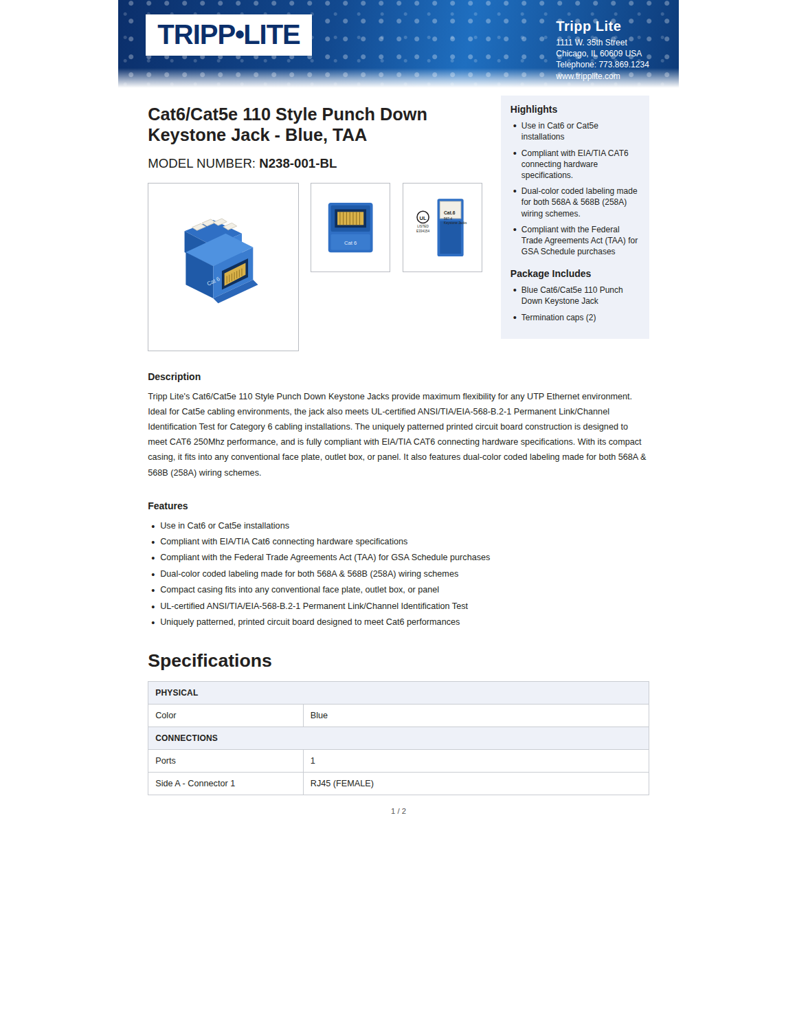TRIPP•LITE
Tripp Lite
1111 W. 35th Street
Chicago, IL 60609 USA
Telephone: 773.869.1234
www.tripplite.com
Cat6/Cat5e 110 Style Punch Down Keystone Jack - Blue, TAA
MODEL NUMBER: N238-001-BL
Cat 6
Cat 6
UL LISTED E334154 Cat.6 567‑4 Keystone Jacks
Highlights
Use in Cat6 or Cat5e installations
Compliant with EIA/TIA CAT6 connecting hardware specifications.
Dual-color coded labeling made for both 568A & 568B (258A) wiring schemes.
Compliant with the Federal Trade Agreements Act (TAA) for GSA Schedule purchases
Package Includes
Blue Cat6/Cat5e 110 Punch Down Keystone Jack
Termination caps (2)
Description
Tripp Lite's Cat6/Cat5e 110 Style Punch Down Keystone Jacks provide maximum flexibility for any UTP Ethernet environment. Ideal for Cat5e cabling environments, the jack also meets UL-certified ANSI/TIA/EIA-568-B.2-1 Permanent Link/Channel Identification Test for Category 6 cabling installations. The uniquely patterned printed circuit board construction is designed to meet CAT6 250Mhz performance, and is fully compliant with EIA/TIA CAT6 connecting hardware specifications. With its compact casing, it fits into any conventional face plate, outlet box, or panel. It also features dual-color coded labeling made for both 568A & 568B (258A) wiring schemes.
Features
Use in Cat6 or Cat5e installations
Compliant with EIA/TIA Cat6 connecting hardware specifications
Compliant with the Federal Trade Agreements Act (TAA) for GSA Schedule purchases
Dual-color coded labeling made for both 568A & 568B (258A) wiring schemes
Compact casing fits into any conventional face plate, outlet box, or panel
UL-certified ANSI/TIA/EIA-568-B.2-1 Permanent Link/Channel Identification Test
Uniquely patterned, printed circuit board designed to meet Cat6 performances
Specifications
| PHYSICAL |
| Color | Blue |
| CONNECTIONS |
| Ports | 1 |
| Side A - Connector 1 | RJ45 (FEMALE) |
1 / 2